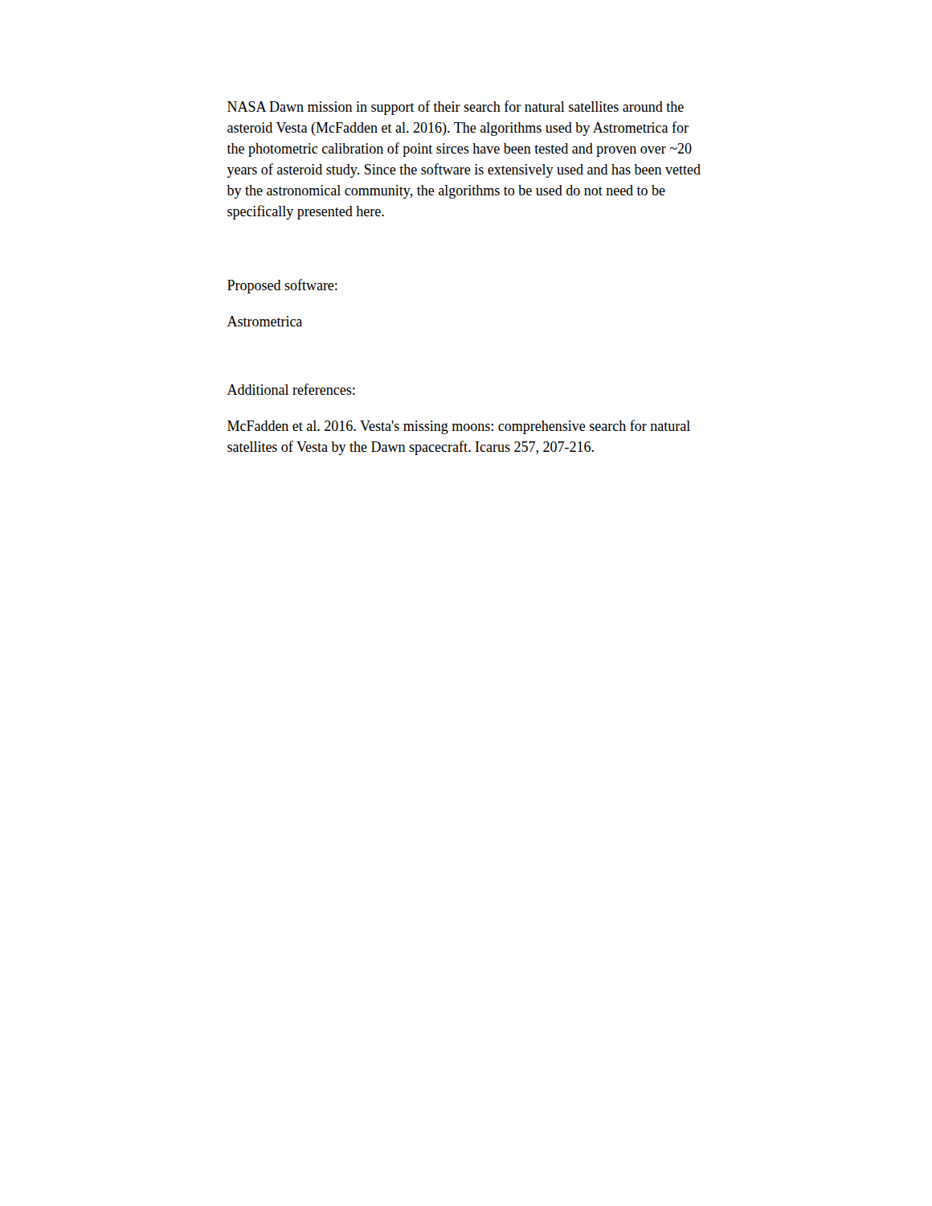NASA Dawn mission in support of their search for natural satellites around the asteroid Vesta (McFadden et al. 2016). The algorithms used by Astrometrica for the photometric calibration of point sirces have been tested and proven over ~20 years of asteroid study. Since the software is extensively used and has been vetted by the astronomical community, the algorithms to be used do not need to be specifically presented here.
Proposed software:
Astrometrica
Additional references:
McFadden et al. 2016. Vesta's missing moons: comprehensive search for natural satellites of Vesta by the Dawn spacecraft. Icarus 257, 207-216.